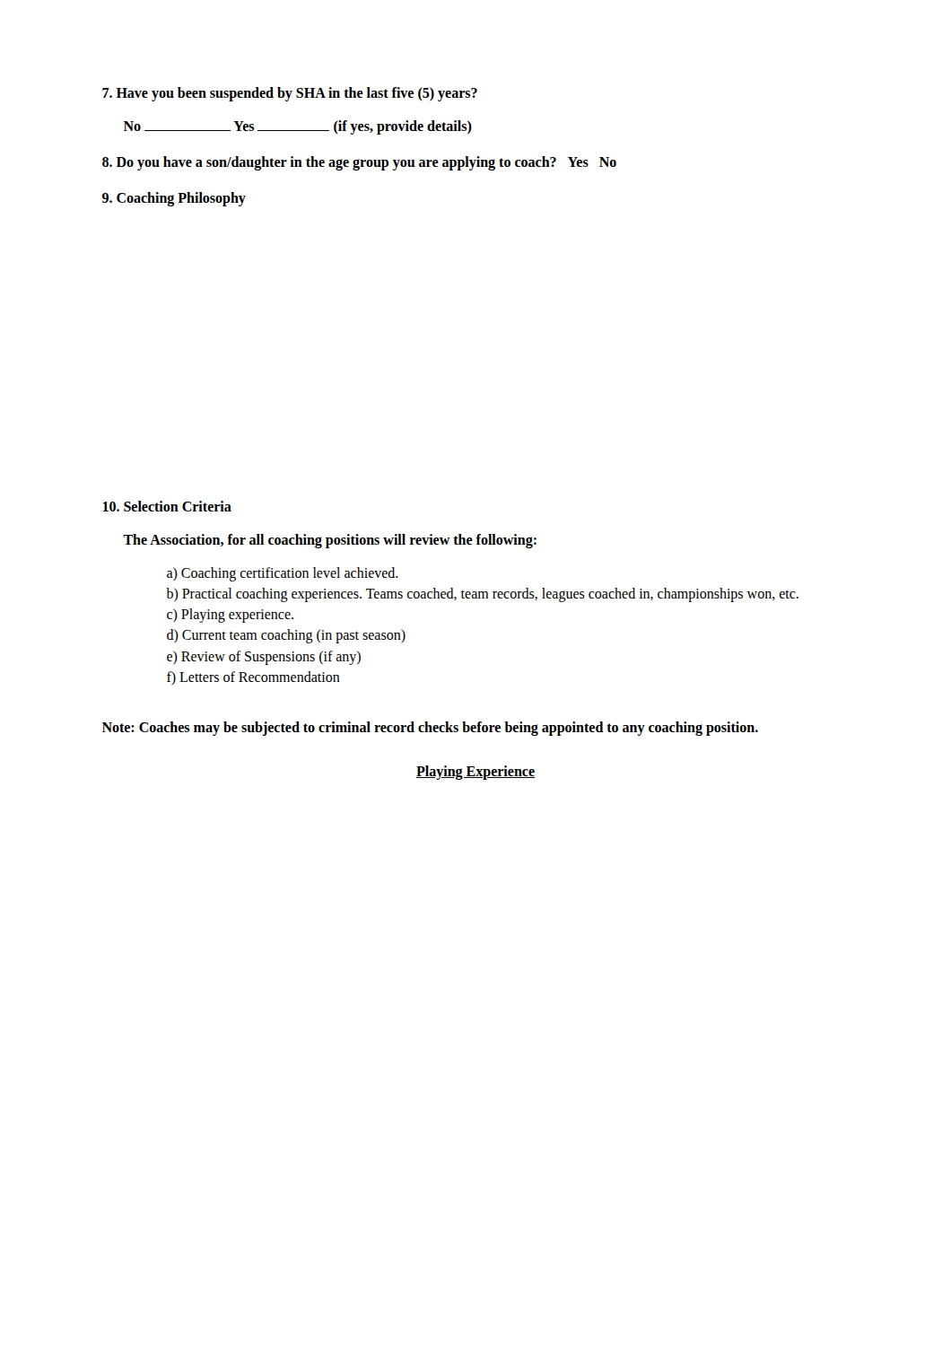7. Have you been suspended by SHA in the last five (5) years?
No Yes (if yes, provide details)
8. Do you have a son/daughter in the age group you are applying to coach? Yes No
9. Coaching Philosophy
10. Selection Criteria
The Association, for all coaching positions will review the following:
a) Coaching certification level achieved.
b) Practical coaching experiences. Teams coached, team records, leagues coached in, championships won, etc.
c) Playing experience.
d) Current team coaching (in past season)
e) Review of Suspensions (if any)
f) Letters of Recommendation
Note: Coaches may be subjected to criminal record checks before being appointed to any coaching position.
Playing Experience